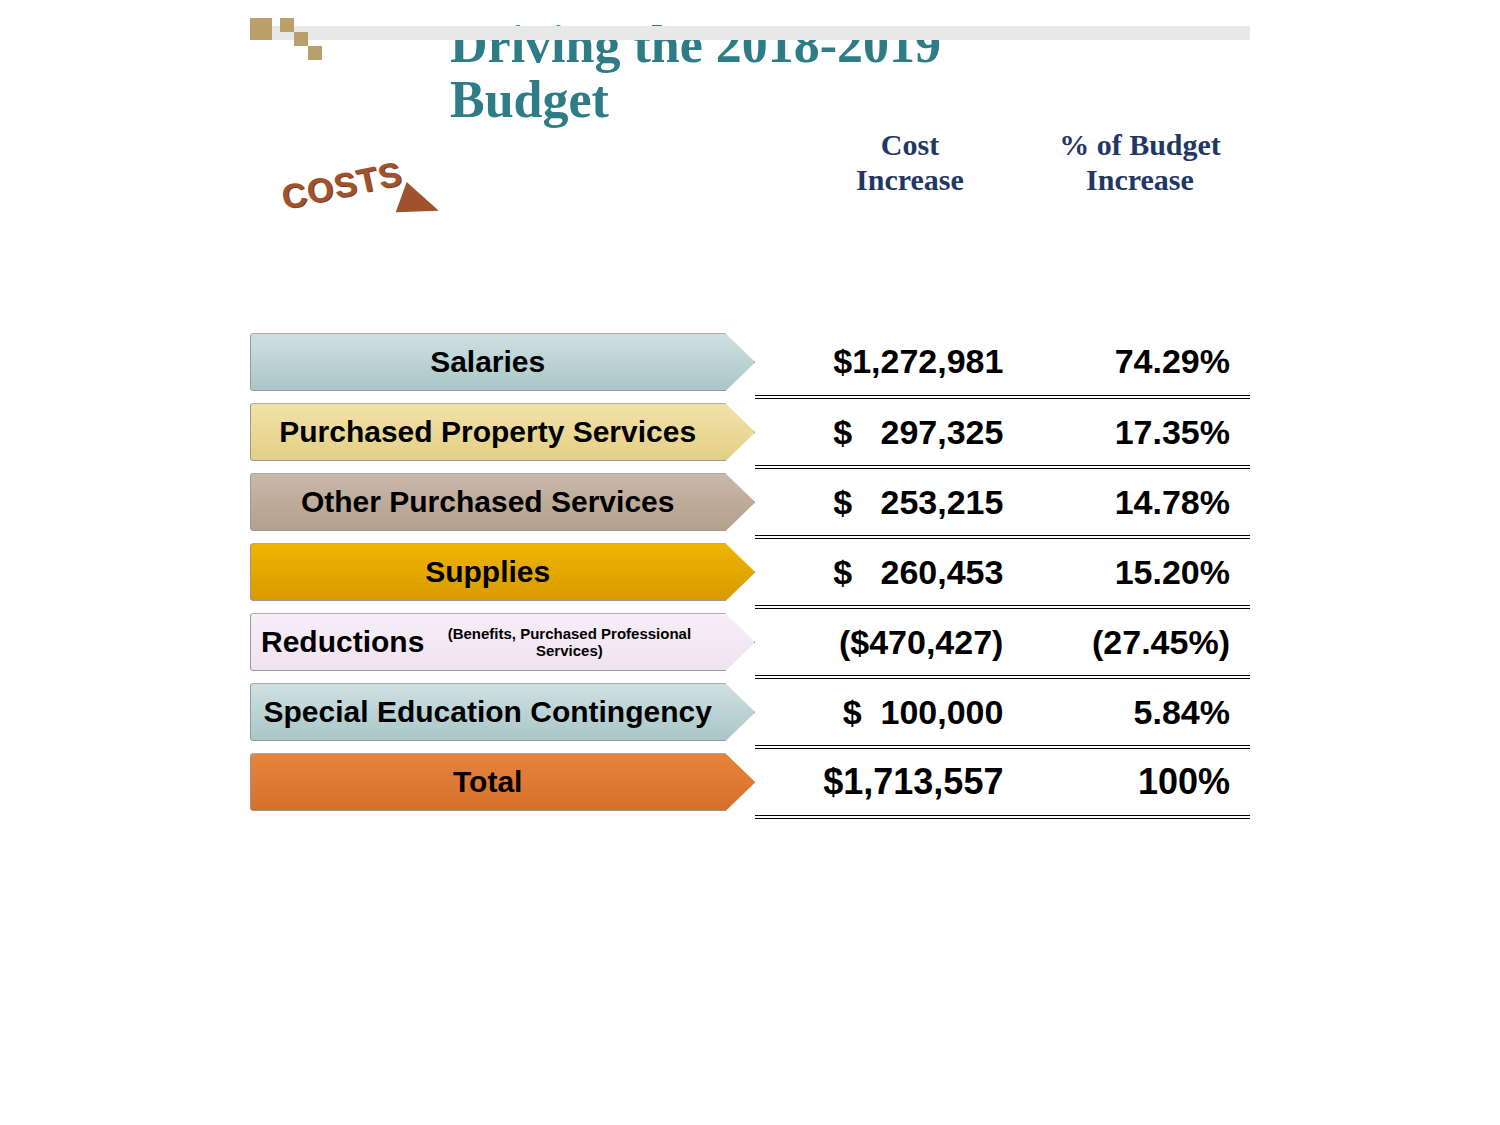Driving the 2018-2019 Budget
Cost
Increase
% of Budget
Increase
COSTS
| Salaries | $1,272,981 | 74.29% |
| Purchased Property Services | $ 297,325 | 17.35% |
| Other Purchased Services | $ 253,215 | 14.78% |
| Supplies | $ 260,453 | 15.20% |
| Reductions (Benefits, Purchased Professional Services) | ($470,427) | (27.45%) |
| Special Education Contingency | $ 100,000 | 5.84% |
| Total | $1,713,557 | 100% |